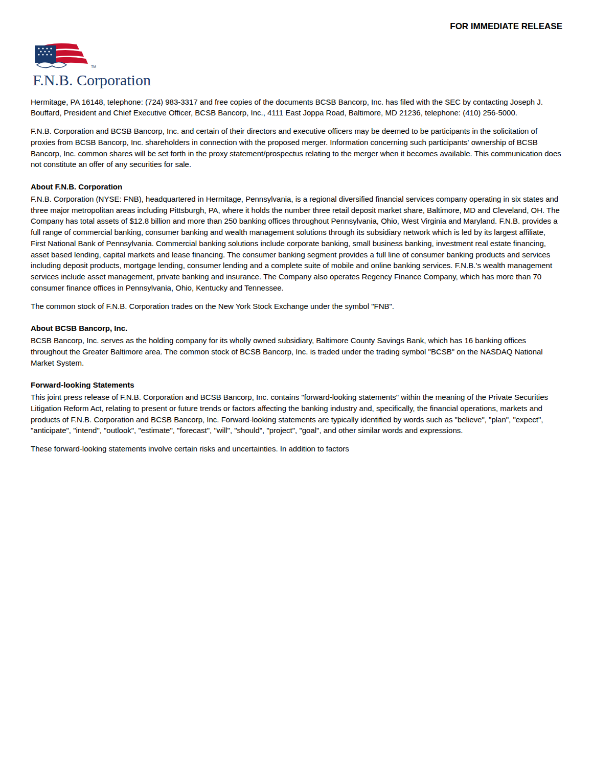FOR IMMEDIATE RELEASE
Hermitage, PA 16148, telephone: (724) 983-3317 and free copies of the documents BCSB Bancorp, Inc. has filed with the SEC by contacting Joseph J. Bouffard, President and Chief Executive Officer, BCSB Bancorp, Inc., 4111 East Joppa Road, Baltimore, MD 21236, telephone: (410) 256-5000.
F.N.B. Corporation and BCSB Bancorp, Inc. and certain of their directors and executive officers may be deemed to be participants in the solicitation of proxies from BCSB Bancorp, Inc. shareholders in connection with the proposed merger. Information concerning such participants' ownership of BCSB Bancorp, Inc. common shares will be set forth in the proxy statement/prospectus relating to the merger when it becomes available. This communication does not constitute an offer of any securities for sale.
About F.N.B. Corporation
F.N.B. Corporation (NYSE: FNB), headquartered in Hermitage, Pennsylvania, is a regional diversified financial services company operating in six states and three major metropolitan areas including Pittsburgh, PA, where it holds the number three retail deposit market share, Baltimore, MD and Cleveland, OH. The Company has total assets of $12.8 billion and more than 250 banking offices throughout Pennsylvania, Ohio, West Virginia and Maryland. F.N.B. provides a full range of commercial banking, consumer banking and wealth management solutions through its subsidiary network which is led by its largest affiliate, First National Bank of Pennsylvania. Commercial banking solutions include corporate banking, small business banking, investment real estate financing, asset based lending, capital markets and lease financing. The consumer banking segment provides a full line of consumer banking products and services including deposit products, mortgage lending, consumer lending and a complete suite of mobile and online banking services. F.N.B.'s wealth management services include asset management, private banking and insurance. The Company also operates Regency Finance Company, which has more than 70 consumer finance offices in Pennsylvania, Ohio, Kentucky and Tennessee.
The common stock of F.N.B. Corporation trades on the New York Stock Exchange under the symbol "FNB".
About BCSB Bancorp, Inc.
BCSB Bancorp, Inc. serves as the holding company for its wholly owned subsidiary, Baltimore County Savings Bank, which has 16 banking offices throughout the Greater Baltimore area. The common stock of BCSB Bancorp, Inc. is traded under the trading symbol "BCSB" on the NASDAQ National Market System.
Forward-looking Statements
This joint press release of F.N.B. Corporation and BCSB Bancorp, Inc. contains "forward-looking statements" within the meaning of the Private Securities Litigation Reform Act, relating to present or future trends or factors affecting the banking industry and, specifically, the financial operations, markets and products of F.N.B. Corporation and BCSB Bancorp, Inc. Forward-looking statements are typically identified by words such as "believe", "plan", "expect", "anticipate", "intend", "outlook", "estimate", "forecast", "will", "should", "project", "goal", and other similar words and expressions.
These forward-looking statements involve certain risks and uncertainties. In addition to factors